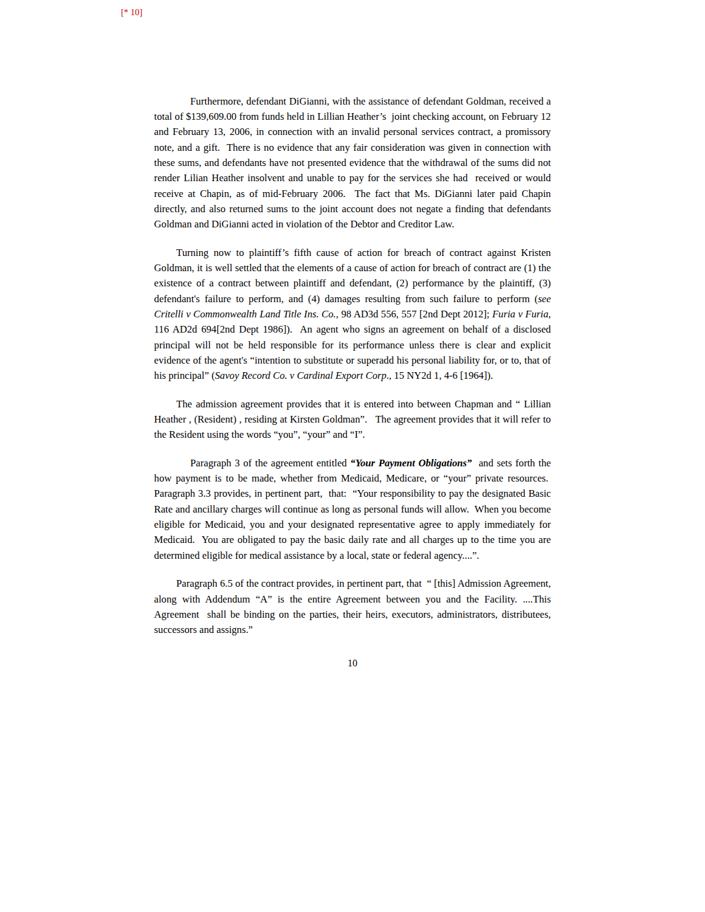[* 10]
Furthermore, defendant DiGianni, with the assistance of defendant Goldman, received a total of $139,609.00 from funds held in Lillian Heather’s joint checking account, on February 12 and February 13, 2006, in connection with an invalid personal services contract, a promissory note, and a gift. There is no evidence that any fair consideration was given in connection with these sums, and defendants have not presented evidence that the withdrawal of the sums did not render Lilian Heather insolvent and unable to pay for the services she had received or would receive at Chapin, as of mid-February 2006. The fact that Ms. DiGianni later paid Chapin directly, and also returned sums to the joint account does not negate a finding that defendants Goldman and DiGianni acted in violation of the Debtor and Creditor Law.
Turning now to plaintiff’s fifth cause of action for breach of contract against Kristen Goldman, it is well settled that the elements of a cause of action for breach of contract are (1) the existence of a contract between plaintiff and defendant, (2) performance by the plaintiff, (3) defendant's failure to perform, and (4) damages resulting from such failure to perform (see Critelli v Commonwealth Land Title Ins. Co., 98 AD3d 556, 557 [2nd Dept 2012]; Furia v Furia, 116 AD2d 694[2nd Dept 1986]). An agent who signs an agreement on behalf of a disclosed principal will not be held responsible for its performance unless there is clear and explicit evidence of the agent's “intention to substitute or superadd his personal liability for, or to, that of his principal” (Savoy Record Co. v Cardinal Export Corp., 15 NY2d 1, 4-6 [1964]).
The admission agreement provides that it is entered into between Chapman and “ Lillian Heather , (Resident) , residing at Kirsten Goldman”. The agreement provides that it will refer to the Resident using the words “you”, “your” and “I”.
Paragraph 3 of the agreement entitled “Your Payment Obligations” and sets forth the how payment is to be made, whether from Medicaid, Medicare, or “your” private resources. Paragraph 3.3 provides, in pertinent part, that: “Your responsibility to pay the designated Basic Rate and ancillary charges will continue as long as personal funds will allow. When you become eligible for Medicaid, you and your designated representative agree to apply immediately for Medicaid. You are obligated to pay the basic daily rate and all charges up to the time you are determined eligible for medical assistance by a local, state or federal agency....”.
Paragraph 6.5 of the contract provides, in pertinent part, that “ [this] Admission Agreement, along with Addendum “A” is the entire Agreement between you and the Facility. ....This Agreement shall be binding on the parties, their heirs, executors, administrators, distributees, successors and assigns.”
10